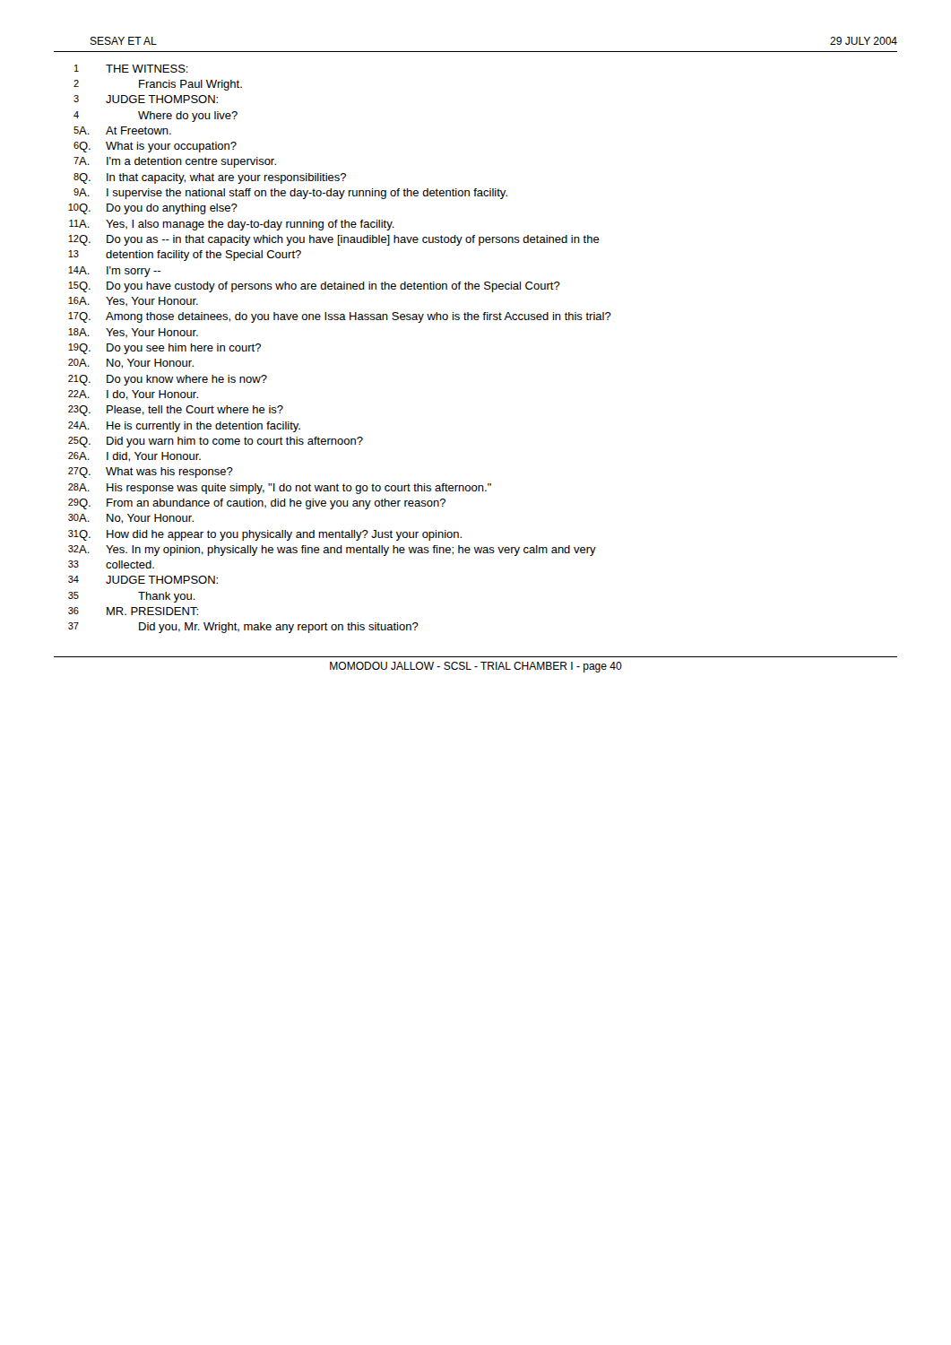SESAY ET AL 29 JULY 2004
| 1 | | THE WITNESS: |
| 2 | | Francis Paul Wright. |
| 3 | | JUDGE THOMPSON: |
| 4 | | Where do you live? |
| 5 | A. | At Freetown. |
| 6 | Q. | What is your occupation? |
| 7 | A. | I'm a detention centre supervisor. |
| 8 | Q. | In that capacity, what are your responsibilities? |
| 9 | A. | I supervise the national staff on the day-to-day running of the detention facility. |
| 10 | Q. | Do you do anything else? |
| 11 | A. | Yes, I also manage the day-to-day running of the facility. |
| 12 | Q. | Do you as -- in that capacity which you have [inaudible] have custody of persons detained in the |
| 13 | | detention facility of the Special Court? |
| 14 | A. | I'm sorry -- |
| 15 | Q. | Do you have custody of persons who are detained in the detention of the Special Court? |
| 16 | A. | Yes, Your Honour. |
| 17 | Q. | Among those detainees, do you have one Issa Hassan Sesay who is the first Accused in this trial? |
| 18 | A. | Yes, Your Honour. |
| 19 | Q. | Do you see him here in court? |
| 20 | A. | No, Your Honour. |
| 21 | Q. | Do you know where he is now? |
| 22 | A. | I do, Your Honour. |
| 23 | Q. | Please, tell the Court where he is? |
| 24 | A. | He is currently in the detention facility. |
| 25 | Q. | Did you warn him to come to court this afternoon? |
| 26 | A. | I did, Your Honour. |
| 27 | Q. | What was his response? |
| 28 | A. | His response was quite simply, "I do not want to go to court this afternoon." |
| 29 | Q. | From an abundance of caution, did he give you any other reason? |
| 30 | A. | No, Your Honour. |
| 31 | Q. | How did he appear to you physically and mentally? Just your opinion. |
| 32 | A. | Yes. In my opinion, physically he was fine and mentally he was fine; he was very calm and very |
| 33 | | collected. |
| 34 | | JUDGE THOMPSON: |
| 35 | | Thank you. |
| 36 | | MR. PRESIDENT: |
| 37 | | Did you, Mr. Wright, make any report on this situation? |
MOMODOU JALLOW - SCSL - TRIAL CHAMBER I - page 40